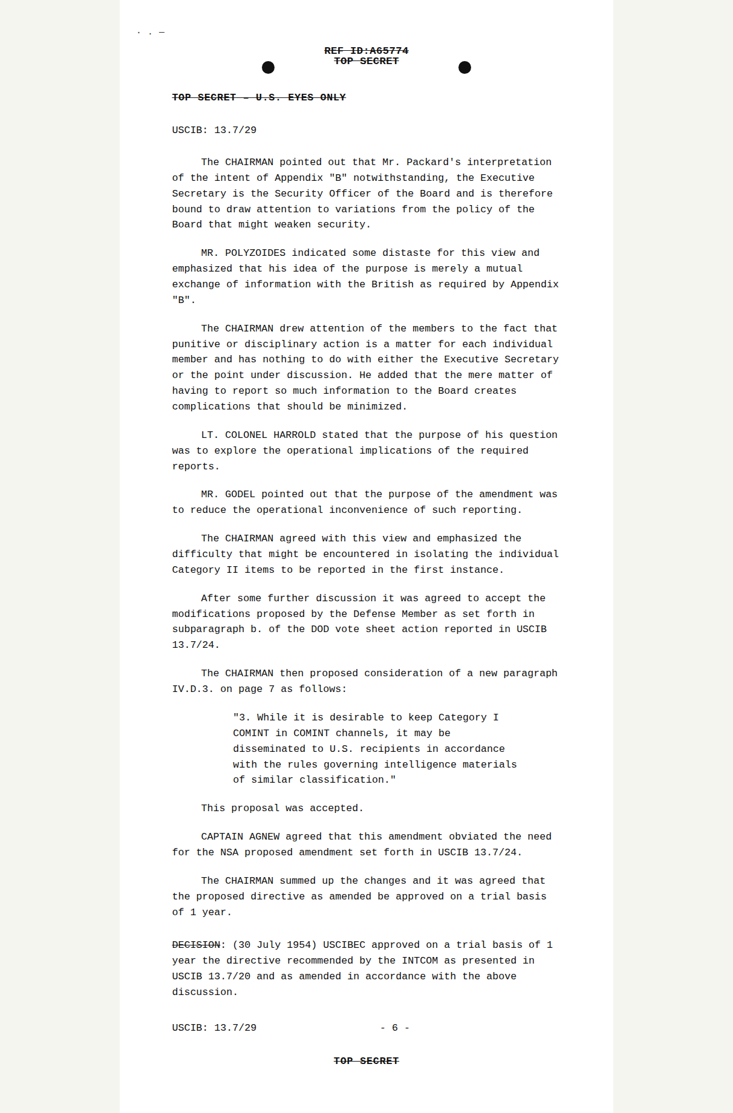..—
REF ID:A65774
TOP SECRET
TOP SECRET – U.S. EYES ONLY
USCIB: 13.7/29
The CHAIRMAN pointed out that Mr. Packard's interpretation of the intent of Appendix "B" notwithstanding, the Executive Secretary is the Security Officer of the Board and is therefore bound to draw attention to variations from the policy of the Board that might weaken security.
MR. POLYZOIDES indicated some distaste for this view and emphasized that his idea of the purpose is merely a mutual exchange of information with the British as required by Appendix "B".
The CHAIRMAN drew attention of the members to the fact that punitive or disciplinary action is a matter for each individual member and has nothing to do with either the Executive Secretary or the point under discussion. He added that the mere matter of having to report so much information to the Board creates complications that should be minimized.
LT. COLONEL HARROLD stated that the purpose of his question was to explore the operational implications of the required reports.
MR. GODEL pointed out that the purpose of the amendment was to reduce the operational inconvenience of such reporting.
The CHAIRMAN agreed with this view and emphasized the difficulty that might be encountered in isolating the individual Category II items to be reported in the first instance.
After some further discussion it was agreed to accept the modifications proposed by the Defense Member as set forth in subparagraph b. of the DOD vote sheet action reported in USCIB 13.7/24.
The CHAIRMAN then proposed consideration of a new paragraph IV.D.3. on page 7 as follows:
"3. While it is desirable to keep Category I COMINT in COMINT channels, it may be disseminated to U.S. recipients in accordance with the rules governing intelligence materials of similar classification."
This proposal was accepted.
CAPTAIN AGNEW agreed that this amendment obviated the need for the NSA proposed amendment set forth in USCIB 13.7/24.
The CHAIRMAN summed up the changes and it was agreed that the proposed directive as amended be approved on a trial basis of 1 year.
DECISION: (30 July 1954) USCIBEC approved on a trial basis of 1 year the directive recommended by the INTCOM as presented in USCIB 13.7/20 and as amended in accordance with the above discussion.
USCIB: 13.7/29
- 6 -
TOP SECRET